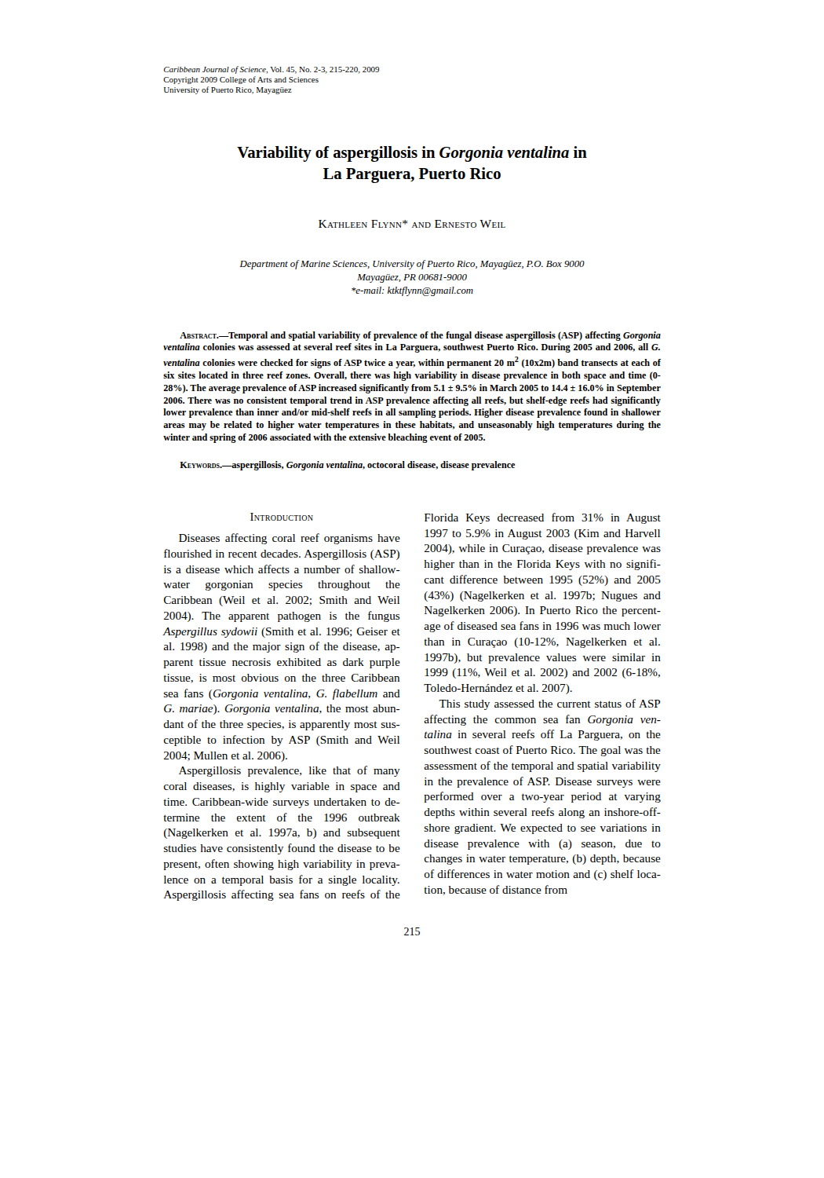Caribbean Journal of Science, Vol. 45, No. 2-3, 215-220, 2009
Copyright 2009 College of Arts and Sciences
University of Puerto Rico, Mayagüez
Variability of aspergillosis in Gorgonia ventalina in
La Parguera, Puerto Rico
Kathleen Flynn* and Ernesto Weil
Department of Marine Sciences, University of Puerto Rico, Mayagüez, P.O. Box 9000
Mayagüez, PR 00681-9000
*e-mail: ktktflynn@gmail.com
Abstract.—Temporal and spatial variability of prevalence of the fungal disease aspergillosis (ASP) affecting Gorgonia ventalina colonies was assessed at several reef sites in La Parguera, southwest Puerto Rico. During 2005 and 2006, all G. ventalina colonies were checked for signs of ASP twice a year, within permanent 20 m2 (10x2m) band transects at each of six sites located in three reef zones. Overall, there was high variability in disease prevalence in both space and time (0-28%). The average prevalence of ASP increased significantly from 5.1 ± 9.5% in March 2005 to 14.4 ± 16.0% in September 2006. There was no consistent temporal trend in ASP prevalence affecting all reefs, but shelf-edge reefs had significantly lower prevalence than inner and/or mid-shelf reefs in all sampling periods. Higher disease prevalence found in shallower areas may be related to higher water temperatures in these habitats, and unseasonably high temperatures during the winter and spring of 2006 associated with the extensive bleaching event of 2005.
Keywords.—aspergillosis, Gorgonia ventalina, octocoral disease, disease prevalence
Introduction
Diseases affecting coral reef organisms have flourished in recent decades. Aspergillosis (ASP) is a disease which affects a number of shallow-water gorgonian species throughout the Caribbean (Weil et al. 2002; Smith and Weil 2004). The apparent pathogen is the fungus Aspergillus sydowii (Smith et al. 1996; Geiser et al. 1998) and the major sign of the disease, apparent tissue necrosis exhibited as dark purple tissue, is most obvious on the three Caribbean sea fans (Gorgonia ventalina, G. flabellum and G. mariae). Gorgonia ventalina, the most abundant of the three species, is apparently most susceptible to infection by ASP (Smith and Weil 2004; Mullen et al. 2006).
Aspergillosis prevalence, like that of many coral diseases, is highly variable in space and time. Caribbean-wide surveys undertaken to determine the extent of the 1996 outbreak (Nagelkerken et al. 1997a, b) and subsequent studies have consistently found the disease to be present, often showing high variability in prevalence on a temporal basis for a single locality. Aspergillosis affecting sea fans on reefs of the Florida Keys decreased from 31% in August 1997 to 5.9% in August 2003 (Kim and Harvell 2004), while in Curaçao, disease prevalence was higher than in the Florida Keys with no significant difference between 1995 (52%) and 2005 (43%) (Nagelkerken et al. 1997b; Nugues and Nagelkerken 2006). In Puerto Rico the percentage of diseased sea fans in 1996 was much lower than in Curaçao (10-12%, Nagelkerken et al. 1997b), but prevalence values were similar in 1999 (11%, Weil et al. 2002) and 2002 (6-18%, Toledo-Hernández et al. 2007).
This study assessed the current status of ASP affecting the common sea fan Gorgonia ventalina in several reefs off La Parguera, on the southwest coast of Puerto Rico. The goal was the assessment of the temporal and spatial variability in the prevalence of ASP. Disease surveys were performed over a two-year period at varying depths within several reefs along an inshore-offshore gradient. We expected to see variations in disease prevalence with (a) season, due to changes in water temperature, (b) depth, because of differences in water motion and (c) shelf location, because of distance from
215